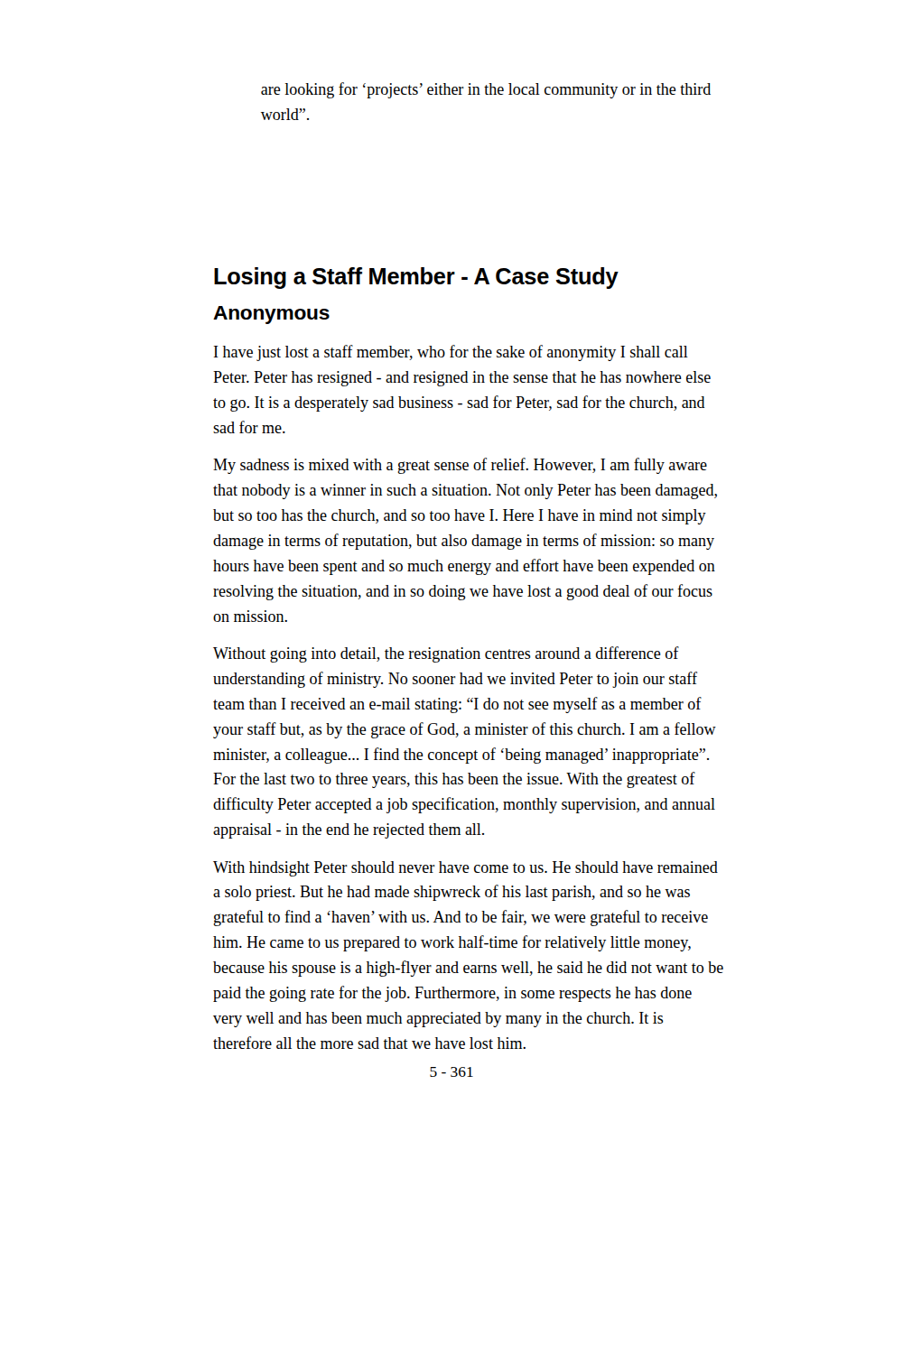are looking for ‘projects’ either in the local community or in the third world”.
Losing a Staff Member - A Case Study
Anonymous
I have just lost a staff member, who for the sake of anonymity I shall call Peter. Peter has resigned - and resigned in the sense that he has nowhere else to go. It is a desperately sad business - sad for Peter, sad for the church, and sad for me.
My sadness is mixed with a great sense of relief. However, I am fully aware that nobody is a winner in such a situation. Not only Peter has been damaged, but so too has the church, and so too have I. Here I have in mind not simply damage in terms of reputation, but also damage in terms of mission: so many hours have been spent and so much energy and effort have been expended on resolving the situation, and in so doing we have lost a good deal of our focus on mission.
Without going into detail, the resignation centres around a difference of understanding of ministry. No sooner had we invited Peter to join our staff team than I received an e-mail stating: “I do not see myself as a member of your staff but, as by the grace of God, a minister of this church. I am a fellow minister, a colleague... I find the concept of ‘being managed’ inappropriate”. For the last two to three years, this has been the issue. With the greatest of difficulty Peter accepted a job specification, monthly supervision, and annual appraisal - in the end he rejected them all.
With hindsight Peter should never have come to us. He should have remained a solo priest. But he had made shipwreck of his last parish, and so he was grateful to find a ‘haven’ with us. And to be fair, we were grateful to receive him. He came to us prepared to work half-time for relatively little money, because his spouse is a high-flyer and earns well, he said he did not want to be paid the going rate for the job. Furthermore, in some respects he has done very well and has been much appreciated by many in the church. It is therefore all the more sad that we have lost him.
5 - 361